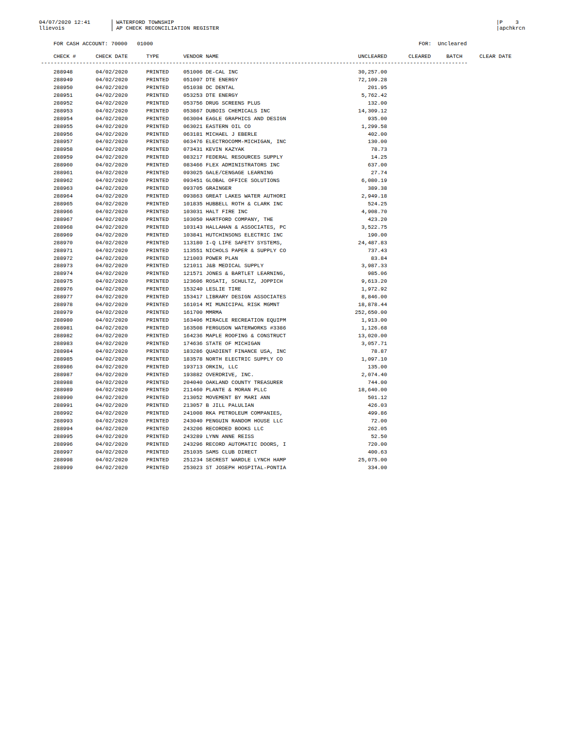04/07/2020 12:41
llievois
WATERFORD TOWNSHIP
AP CHECK RECONCILIATION REGISTER
|P 3 |apchkrcn
FOR CASH ACCOUNT: 70000 01000
FOR: Uncleared
| CHECK # | CHECK DATE | TYPE | VENDOR NAME | UNCLEARED | CLEARED | BATCH | CLEAR DATE |
| --- | --- | --- | --- | --- | --- | --- | --- |
| ------------------------------------------------------------------------------------------------------------------------------------- |
| 288948 | 04/02/2020 | PRINTED | 051006 DE-CAL INC | 30,257.00 | | | |
| 288949 | 04/02/2020 | PRINTED | 051007 DTE ENERGY | 72,109.28 | | | |
| 288950 | 04/02/2020 | PRINTED | 051038 DC DENTAL | 201.95 | | | |
| 288951 | 04/02/2020 | PRINTED | 053253 DTE ENERGY | 5,762.42 | | | |
| 288952 | 04/02/2020 | PRINTED | 053756 DRUG SCREENS PLUS | 132.00 | | | |
| 288953 | 04/02/2020 | PRINTED | 053867 DUBOIS CHEMICALS INC | 14,309.12 | | | |
| 288954 | 04/02/2020 | PRINTED | 063004 EAGLE GRAPHICS AND DESIGN | 935.00 | | | |
| 288955 | 04/02/2020 | PRINTED | 063021 EASTERN OIL CO | 1,299.58 | | | |
| 288956 | 04/02/2020 | PRINTED | 063181 MICHAEL J EBERLE | 402.00 | | | |
| 288957 | 04/02/2020 | PRINTED | 063476 ELECTROCOMM-MICHIGAN, INC | 130.00 | | | |
| 288958 | 04/02/2020 | PRINTED | 073431 KEVIN KAZYAK | 78.73 | | | |
| 288959 | 04/02/2020 | PRINTED | 083217 FEDERAL RESOURCES SUPPLY | 14.25 | | | |
| 288960 | 04/02/2020 | PRINTED | 083466 FLEX ADMINISTRATORS INC | 637.00 | | | |
| 288961 | 04/02/2020 | PRINTED | 093025 GALE/CENGAGE LEARNING | 27.74 | | | |
| 288962 | 04/02/2020 | PRINTED | 093451 GLOBAL OFFICE SOLUTIONS | 6,080.19 | | | |
| 288963 | 04/02/2020 | PRINTED | 093705 GRAINGER | 389.38 | | | |
| 288964 | 04/02/2020 | PRINTED | 093863 GREAT LAKES WATER AUTHORI | 2,949.18 | | | |
| 288965 | 04/02/2020 | PRINTED | 101835 HUBBELL ROTH & CLARK INC | 524.25 | | | |
| 288966 | 04/02/2020 | PRINTED | 103031 HALT FIRE INC | 4,908.70 | | | |
| 288967 | 04/02/2020 | PRINTED | 103050 HARTFORD COMPANY, THE | 423.20 | | | |
| 288968 | 04/02/2020 | PRINTED | 103143 HALLAHAN & ASSOCIATES, PC | 3,522.75 | | | |
| 288969 | 04/02/2020 | PRINTED | 103841 HUTCHINSONS ELECTRIC INC | 190.00 | | | |
| 288970 | 04/02/2020 | PRINTED | 113180 I-Q LIFE SAFETY SYSTEMS, | 24,487.83 | | | |
| 288971 | 04/02/2020 | PRINTED | 113551 NICHOLS PAPER & SUPPLY CO | 737.43 | | | |
| 288972 | 04/02/2020 | PRINTED | 121003 POWER PLAN | 83.84 | | | |
| 288973 | 04/02/2020 | PRINTED | 121011 J&B MEDICAL SUPPLY | 3,987.33 | | | |
| 288974 | 04/02/2020 | PRINTED | 121571 JONES & BARTLET LEARNING, | 985.06 | | | |
| 288975 | 04/02/2020 | PRINTED | 123606 ROSATI, SCHULTZ, JOPPICH | 9,613.20 | | | |
| 288976 | 04/02/2020 | PRINTED | 153240 LESLIE TIRE | 1,972.92 | | | |
| 288977 | 04/02/2020 | PRINTED | 153417 LIBRARY DESIGN ASSOCIATES | 8,846.00 | | | |
| 288978 | 04/02/2020 | PRINTED | 161014 MI MUNICIPAL RISK MGMNT | 18,878.44 | | | |
| 288979 | 04/02/2020 | PRINTED | 161700 MMRMA | 252,650.00 | | | |
| 288980 | 04/02/2020 | PRINTED | 163406 MIRACLE RECREATION EQUIPM | 1,913.00 | | | |
| 288981 | 04/02/2020 | PRINTED | 163508 FERGUSON WATERWORKS #3386 | 1,126.68 | | | |
| 288982 | 04/02/2020 | PRINTED | 164236 MAPLE ROOFING & CONSTRUCT | 13,020.00 | | | |
| 288983 | 04/02/2020 | PRINTED | 174636 STATE OF MICHIGAN | 3,057.71 | | | |
| 288984 | 04/02/2020 | PRINTED | 183286 QUADIENT FINANCE USA, INC | 78.87 | | | |
| 288985 | 04/02/2020 | PRINTED | 183578 NORTH ELECTRIC SUPPLY CO | 1,097.10 | | | |
| 288986 | 04/02/2020 | PRINTED | 193713 ORKIN, LLC | 135.00 | | | |
| 288987 | 04/02/2020 | PRINTED | 193882 OVERDRIVE, INC. | 2,074.40 | | | |
| 288988 | 04/02/2020 | PRINTED | 204040 OAKLAND COUNTY TREASURER | 744.00 | | | |
| 288989 | 04/02/2020 | PRINTED | 211460 PLANTE & MORAN PLLC | 18,640.00 | | | |
| 288990 | 04/02/2020 | PRINTED | 213052 MOVEMENT BY MARI ANN | 501.12 | | | |
| 288991 | 04/02/2020 | PRINTED | 213057 B JILL PALULIAN | 426.03 | | | |
| 288992 | 04/02/2020 | PRINTED | 241008 RKA PETROLEUM COMPANIES, | 499.86 | | | |
| 288993 | 04/02/2020 | PRINTED | 243040 PENGUIN RANDOM HOUSE LLC | 72.00 | | | |
| 288994 | 04/02/2020 | PRINTED | 243206 RECORDED BOOKS LLC | 262.05 | | | |
| 288995 | 04/02/2020 | PRINTED | 243289 LYNN ANNE REISS | 52.50 | | | |
| 288996 | 04/02/2020 | PRINTED | 243296 RECORD AUTOMATIC DOORS, I | 720.00 | | | |
| 288997 | 04/02/2020 | PRINTED | 251035 SAMS CLUB DIRECT | 400.63 | | | |
| 288998 | 04/02/2020 | PRINTED | 251234 SECREST WARDLE LYNCH HAMP | 25,075.00 | | | |
| 288999 | 04/02/2020 | PRINTED | 253023 ST JOSEPH HOSPITAL-PONTIA | 334.00 | | | |